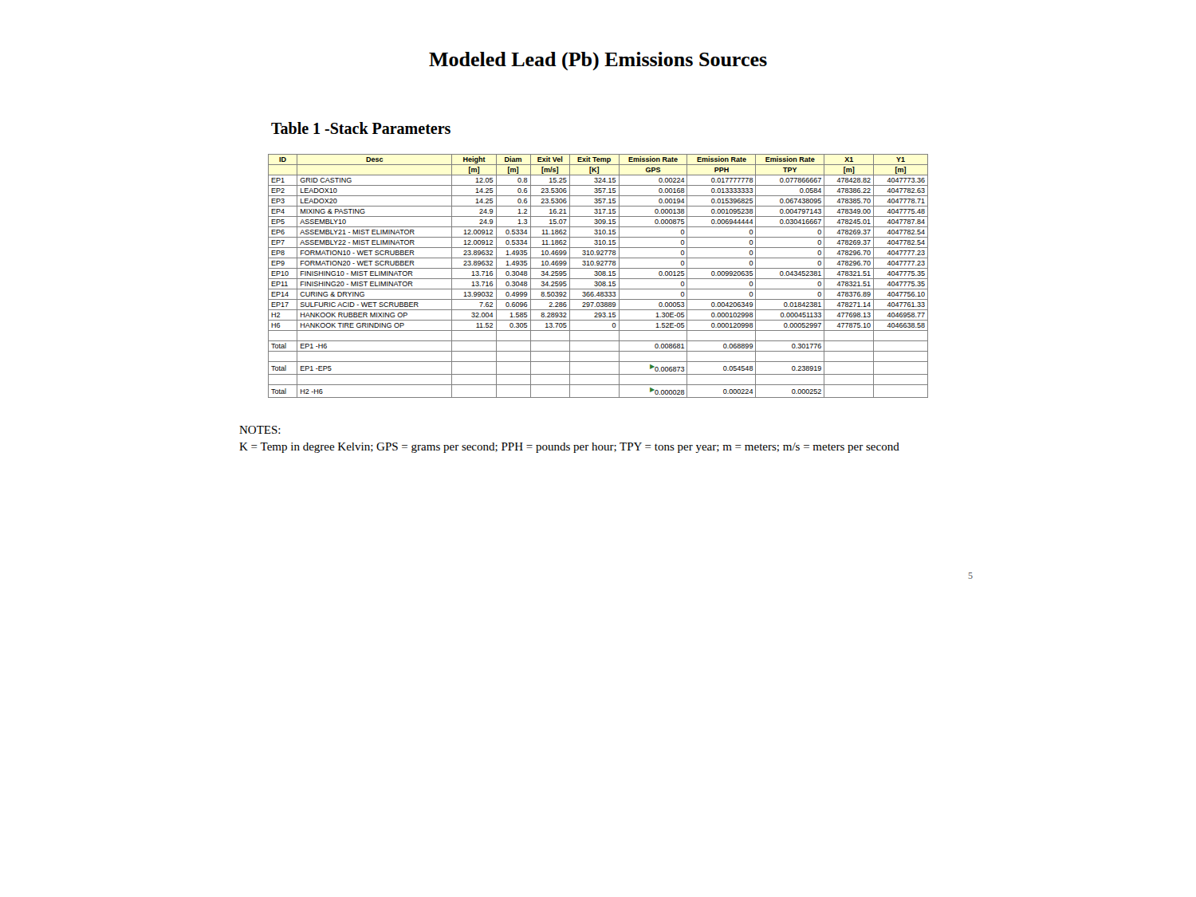Modeled Lead (Pb) Emissions Sources
Table 1 -Stack Parameters
| ID | Desc | Height | Diam | Exit Vel | Exit Temp | Emission Rate | Emission Rate | Emission Rate | X1 | Y1 |
| --- | --- | --- | --- | --- | --- | --- | --- | --- | --- | --- |
| | | [m] | [m] | [m/s] | [K] | GPS | PPH | TPY | [m] | [m] |
| EP1 | GRID CASTING | 12.05 | 0.8 | 15.25 | 324.15 | 0.00224 | 0.017777778 | 0.077866667 | 478428.82 | 4047773.36 |
| EP2 | LEADOX10 | 14.25 | 0.6 | 23.5306 | 357.15 | 0.00168 | 0.013333333 | 0.0584 | 478386.22 | 4047782.63 |
| EP3 | LEADOX20 | 14.25 | 0.6 | 23.5306 | 357.15 | 0.00194 | 0.015396825 | 0.067438095 | 478385.70 | 4047778.71 |
| EP4 | MIXING & PASTING | 24.9 | 1.2 | 16.21 | 317.15 | 0.000138 | 0.001095238 | 0.004797143 | 478349.00 | 4047775.48 |
| EP5 | ASSEMBLY10 | 24.9 | 1.3 | 15.07 | 309.15 | 0.000875 | 0.006944444 | 0.030416667 | 478245.01 | 4047787.84 |
| EP6 | ASSEMBLY21 - MIST ELIMINATOR | 12.00912 | 0.5334 | 11.1862 | 310.15 | 0 | 0 | 0 | 478269.37 | 4047782.54 |
| EP7 | ASSEMBLY22 - MIST ELIMINATOR | 12.00912 | 0.5334 | 11.1862 | 310.15 | 0 | 0 | 0 | 478269.37 | 4047782.54 |
| EP8 | FORMATION10 - WET SCRUBBER | 23.89632 | 1.4935 | 10.4699 | 310.92778 | 0 | 0 | 0 | 478296.70 | 4047777.23 |
| EP9 | FORMATION20 - WET SCRUBBER | 23.89632 | 1.4935 | 10.4699 | 310.92778 | 0 | 0 | 0 | 478296.70 | 4047777.23 |
| EP10 | FINISHING10 - MIST ELIMINATOR | 13.716 | 0.3048 | 34.2595 | 308.15 | 0.00125 | 0.009920635 | 0.043452381 | 478321.51 | 4047775.35 |
| EP11 | FINISHING20 - MIST ELIMINATOR | 13.716 | 0.3048 | 34.2595 | 308.15 | 0 | 0 | 0 | 478321.51 | 4047775.35 |
| EP14 | CURING & DRYING | 13.99032 | 0.4999 | 8.50392 | 366.48333 | 0 | 0 | 0 | 478376.89 | 4047756.10 |
| EP17 | SULFURIC ACID - WET SCRUBBER | 7.62 | 0.6096 | 2.286 | 297.03889 | 0.00053 | 0.004206349 | 0.01842381 | 478271.14 | 4047761.33 |
| H2 | HANKOOK RUBBER MIXING OP | 32.004 | 1.585 | 8.28932 | 293.15 | 1.30E-05 | 0.000102998 | 0.000451133 | 477698.13 | 4046958.77 |
| H6 | HANKOOK TIRE GRINDING OP | 11.52 | 0.305 | 13.705 | 0 | 1.52E-05 | 0.000120998 | 0.00052997 | 477875.10 | 4046638.58 |
| Total | EP1 -H6 | | | | | 0.008681 | 0.068899 | 0.301776 | | |
| Total | EP1 -EP5 | | | | | ▶ 0.006873 | 0.054548 | 0.238919 | | |
| Total | H2 -H6 | | | | | ▶ 0.000028 | 0.000224 | 0.000252 | | |
NOTES:
K = Temp in degree Kelvin; GPS = grams per second; PPH = pounds per hour; TPY = tons per year; m = meters; m/s = meters per second
5